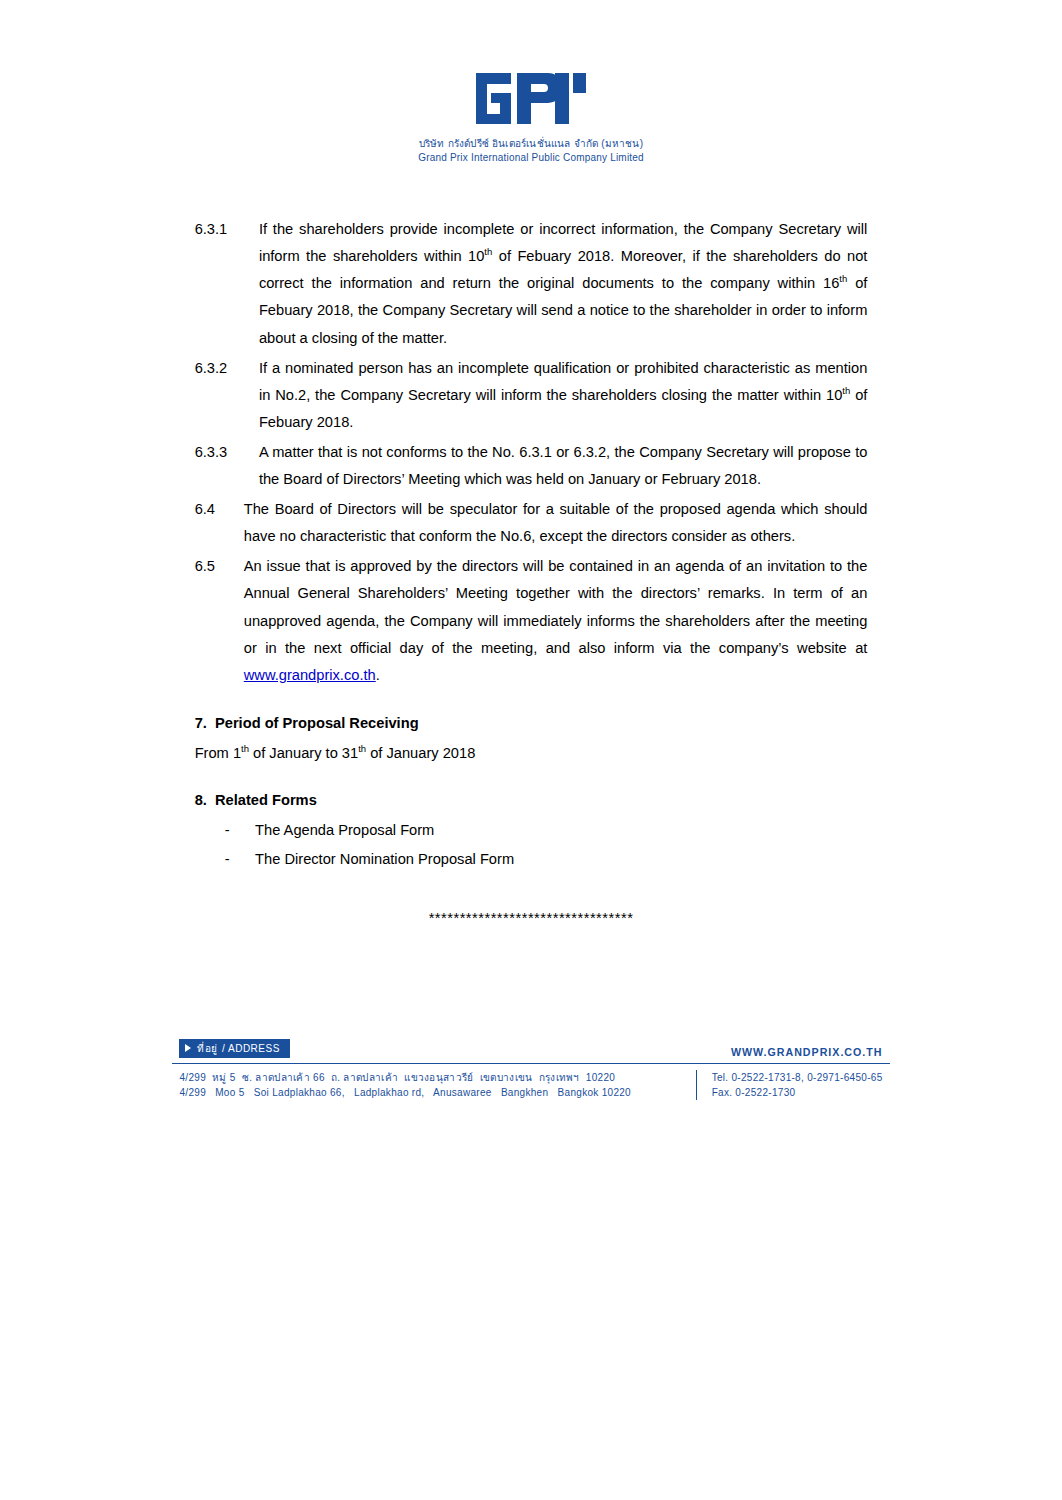บริษัท กรังด์ปรีซ์ อินเตอร์เนชั่นแนล จำกัด (มหาชน)
Grand Prix International Public Company Limited
6.3.1 If the shareholders provide incomplete or incorrect information, the Company Secretary will inform the shareholders within 10th of Febuary 2018. Moreover, if the shareholders do not correct the information and return the original documents to the company within 16th of Febuary 2018, the Company Secretary will send a notice to the shareholder in order to inform about a closing of the matter.
6.3.2 If a nominated person has an incomplete qualification or prohibited characteristic as mention in No.2, the Company Secretary will inform the shareholders closing the matter within 10th of Febuary 2018.
6.3.3 A matter that is not conforms to the No. 6.3.1 or 6.3.2, the Company Secretary will propose to the Board of Directors’ Meeting which was held on January or February 2018.
6.4 The Board of Directors will be speculator for a suitable of the proposed agenda which should have no characteristic that conform the No.6, except the directors consider as others.
6.5 An issue that is approved by the directors will be contained in an agenda of an invitation to the Annual General Shareholders’ Meeting together with the directors’ remarks. In term of an unapproved agenda, the Company will immediately informs the shareholders after the meeting or in the next official day of the meeting, and also inform via the company’s website at www.grandprix.co.th.
7. Period of Proposal Receiving
From 1th of January to 31th of January 2018
8. Related Forms
The Agenda Proposal Form
The Director Nomination Proposal Form
*********************************
ที่อยู่ / ADDRESS WWW.GRANDPRIX.CO.TH
4/299 หมู่ 5 ซ. ลาดปลาเค้า 66 ถ. ลาดปลาเค้า แขวงอนุสาวรีย์ เขตบางเขน กรุงเทพฯ 10220
4/299 Moo 5 Soi Ladplakhao 66, Ladplakhao rd, Anusawaree Bangkhen Bangkok 10220
Tel. 0-2522-1731-8, 0-2971-6450-65
Fax. 0-2522-1730